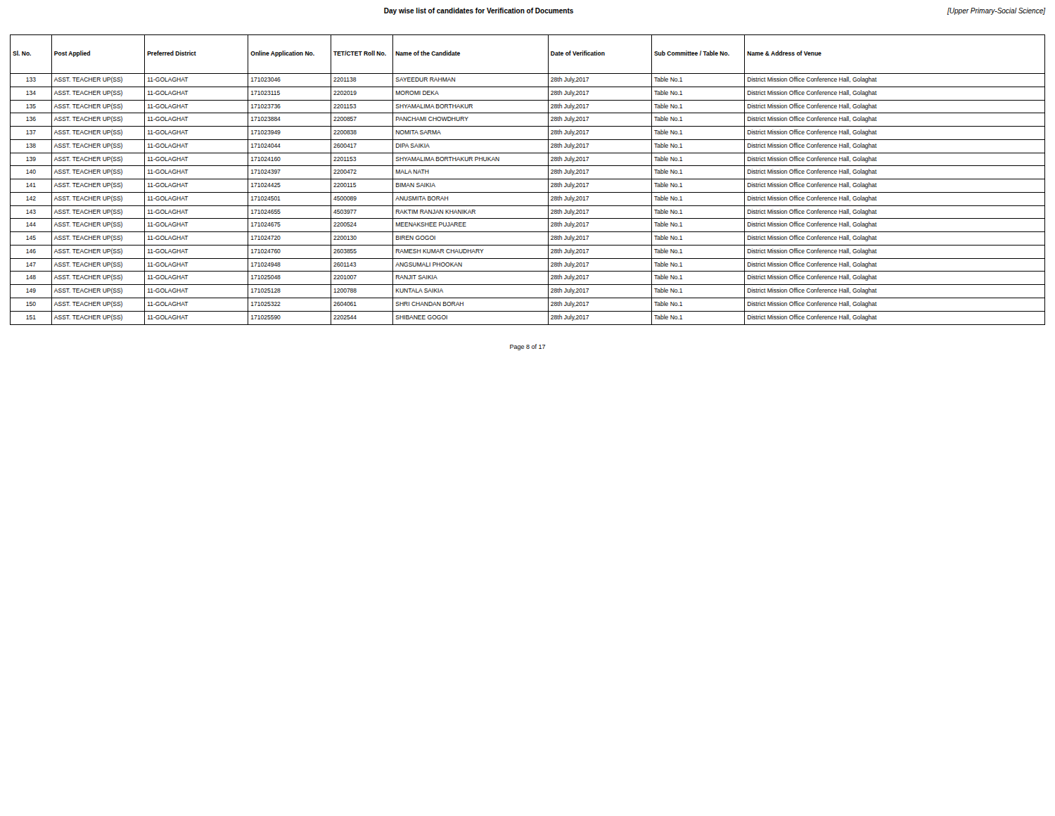Day wise list of candidates for Verification of Documents
[Upper Primary-Social Science]
| Sl. No. | Post Applied | Preferred District | Online Application No. | TET/CTET Roll No. | Name of the Candidate | Date of Verification | Sub Committee / Table No. | Name & Address of Venue |
| --- | --- | --- | --- | --- | --- | --- | --- | --- |
| 133 | ASST. TEACHER UP(SS) | 11-GOLAGHAT | 171023046 | 2201138 | SAYEEDUR RAHMAN | 28th July,2017 | Table No.1 | District Mission Office Conference Hall, Golaghat |
| 134 | ASST. TEACHER UP(SS) | 11-GOLAGHAT | 171023115 | 2202019 | MOROMI DEKA | 28th July,2017 | Table No.1 | District Mission Office Conference Hall, Golaghat |
| 135 | ASST. TEACHER UP(SS) | 11-GOLAGHAT | 171023736 | 2201153 | SHYAMALIMA BORTHAKUR | 28th July,2017 | Table No.1 | District Mission Office Conference Hall, Golaghat |
| 136 | ASST. TEACHER UP(SS) | 11-GOLAGHAT | 171023884 | 2200857 | PANCHAMI CHOWDHURY | 28th July,2017 | Table No.1 | District Mission Office Conference Hall, Golaghat |
| 137 | ASST. TEACHER UP(SS) | 11-GOLAGHAT | 171023949 | 2200838 | NOMITA SARMA | 28th July,2017 | Table No.1 | District Mission Office Conference Hall, Golaghat |
| 138 | ASST. TEACHER UP(SS) | 11-GOLAGHAT | 171024044 | 2600417 | DIPA SAIKIA | 28th July,2017 | Table No.1 | District Mission Office Conference Hall, Golaghat |
| 139 | ASST. TEACHER UP(SS) | 11-GOLAGHAT | 171024160 | 2201153 | SHYAMALIMA BORTHAKUR PHUKAN | 28th July,2017 | Table No.1 | District Mission Office Conference Hall, Golaghat |
| 140 | ASST. TEACHER UP(SS) | 11-GOLAGHAT | 171024397 | 2200472 | MALA NATH | 28th July,2017 | Table No.1 | District Mission Office Conference Hall, Golaghat |
| 141 | ASST. TEACHER UP(SS) | 11-GOLAGHAT | 171024425 | 2200115 | BIMAN SAIKIA | 28th July,2017 | Table No.1 | District Mission Office Conference Hall, Golaghat |
| 142 | ASST. TEACHER UP(SS) | 11-GOLAGHAT | 171024501 | 4500089 | ANUSMITA BORAH | 28th July,2017 | Table No.1 | District Mission Office Conference Hall, Golaghat |
| 143 | ASST. TEACHER UP(SS) | 11-GOLAGHAT | 171024655 | 4503977 | RAKTIM RANJAN KHANIKAR | 28th July,2017 | Table No.1 | District Mission Office Conference Hall, Golaghat |
| 144 | ASST. TEACHER UP(SS) | 11-GOLAGHAT | 171024675 | 2200524 | MEENAKSHEE PUJAREE | 28th July,2017 | Table No.1 | District Mission Office Conference Hall, Golaghat |
| 145 | ASST. TEACHER UP(SS) | 11-GOLAGHAT | 171024720 | 2200130 | BIREN GOGOI | 28th July,2017 | Table No.1 | District Mission Office Conference Hall, Golaghat |
| 146 | ASST. TEACHER UP(SS) | 11-GOLAGHAT | 171024760 | 2603855 | RAMESH KUMAR CHAUDHARY | 28th July,2017 | Table No.1 | District Mission Office Conference Hall, Golaghat |
| 147 | ASST. TEACHER UP(SS) | 11-GOLAGHAT | 171024948 | 2601143 | ANGSUMALI PHOOKAN | 28th July,2017 | Table No.1 | District Mission Office Conference Hall, Golaghat |
| 148 | ASST. TEACHER UP(SS) | 11-GOLAGHAT | 171025048 | 2201007 | RANJIT SAIKIA | 28th July,2017 | Table No.1 | District Mission Office Conference Hall, Golaghat |
| 149 | ASST. TEACHER UP(SS) | 11-GOLAGHAT | 171025128 | 1200788 | KUNTALA SAIKIA | 28th July,2017 | Table No.1 | District Mission Office Conference Hall, Golaghat |
| 150 | ASST. TEACHER UP(SS) | 11-GOLAGHAT | 171025322 | 2604061 | SHRI CHANDAN BORAH | 28th July,2017 | Table No.1 | District Mission Office Conference Hall, Golaghat |
| 151 | ASST. TEACHER UP(SS) | 11-GOLAGHAT | 171025590 | 2202544 | SHIBANEE GOGOI | 28th July,2017 | Table No.1 | District Mission Office Conference Hall, Golaghat |
Page 8 of 17